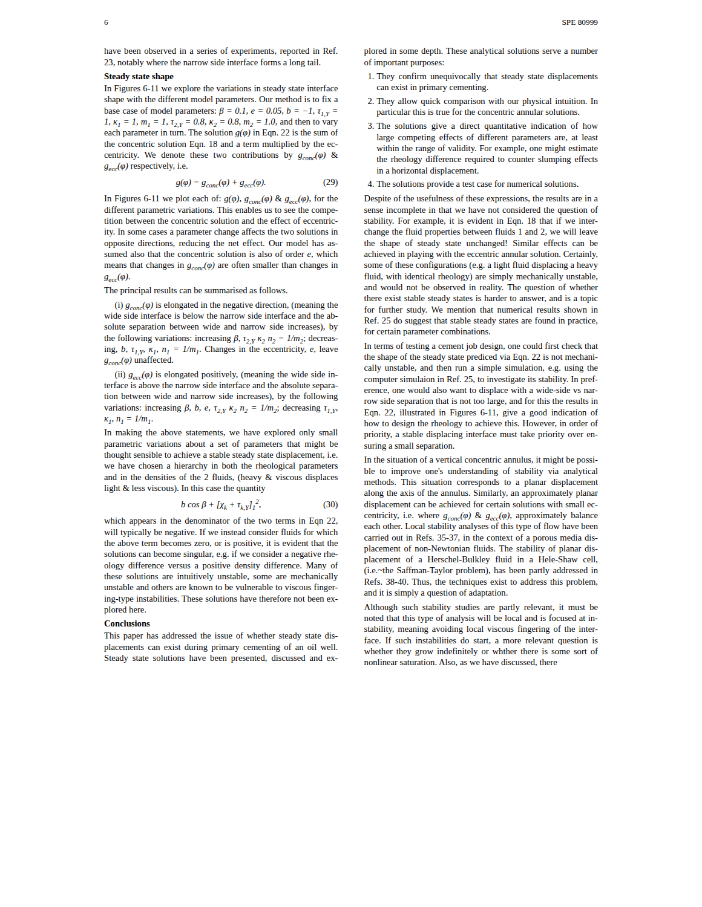6 SPE 80999
have been observed in a series of experiments, reported in Ref. 23, notably where the narrow side interface forms a long tail.
Steady state shape
In Figures 6-11 we explore the variations in steady state interface shape with the different model parameters. Our method is to fix a base case of model parameters: β = 0.1, e = 0.05, b = −1, τ1,Y = 1, κ1 = 1, m1 = 1, τ2,Y = 0.8, κ2 = 0.8, m2 = 1.0, and then to vary each parameter in turn. The solution g(φ) in Eqn. 22 is the sum of the concentric solution Eqn. 18 and a term multiplied by the eccentricity. We denote these two contributions by gconc(φ) & gecc(φ) respectively, i.e.
g(φ) = gconc(φ) + gecc(φ). (29)
In Figures 6-11 we plot each of: g(φ), gconc(φ) & gecc(φ), for the different parametric variations. This enables us to see the competition between the concentric solution and the effect of eccentricity. In some cases a parameter change affects the two solutions in opposite directions, reducing the net effect. Our model has assumed also that the concentric solution is also of order e, which means that changes in gconc(φ) are often smaller than changes in gecc(φ).
The principal results can be summarised as follows.
(i) gconc(φ) is elongated in the negative direction, (meaning the wide side interface is below the narrow side interface and the absolute separation between wide and narrow side increases), by the following variations: increasing β, τ2,Y κ2 n2 = 1/m2; decreasing, b, τ1,Y, κ1, n1 = 1/m1. Changes in the eccentricity, e, leave gconc(φ) unaffected.
(ii) gecc(φ) is elongated positively, (meaning the wide side interface is above the narrow side interface and the absolute separation between wide and narrow side increases), by the following variations: increasing β, b, e, τ2,Y κ2 n2 = 1/m2; decreasing τ1,Y, κ1, n1 = 1/m1.
In making the above statements, we have explored only small parametric variations about a set of parameters that might be thought sensible to achieve a stable steady state displacement, i.e. we have chosen a hierarchy in both the rheological parameters and in the densities of the 2 fluids, (heavy & viscous displaces light & less viscous). In this case the quantity
b cos β + [χk + τk,Y]12, (30)
which appears in the denominator of the two terms in Eqn 22, will typically be negative. If we instead consider fluids for which the above term becomes zero, or is positive, it is evident that the solutions can become singular, e.g. if we consider a negative rheology difference versus a positive density difference. Many of these solutions are intuitively unstable, some are mechanically unstable and others are known to be vulnerable to viscous fingering-type instabilities. These solutions have therefore not been explored here.
Conclusions
This paper has addressed the issue of whether steady state displacements can exist during primary cementing of an oil well. Steady state solutions have been presented, discussed and explored in some depth. These analytical solutions serve a number of important purposes:
They confirm unequivocally that steady state displacements can exist in primary cementing.
They allow quick comparison with our physical intuition. In particular this is true for the concentric annular solutions.
The solutions give a direct quantitative indication of how large competing effects of different parameters are, at least within the range of validity. For example, one might estimate the rheology difference required to counter slumping effects in a horizontal displacement.
The solutions provide a test case for numerical solutions.
Despite of the usefulness of these expressions, the results are in a sense incomplete in that we have not considered the question of stability. For example, it is evident in Eqn. 18 that if we interchange the fluid properties between fluids 1 and 2, we will leave the shape of steady state unchanged! Similar effects can be achieved in playing with the eccentric annular solution. Certainly, some of these configurations (e.g. a light fluid displacing a heavy fluid, with identical rheology) are simply mechanically unstable, and would not be observed in reality. The question of whether there exist stable steady states is harder to answer, and is a topic for further study. We mention that numerical results shown in Ref. 25 do suggest that stable steady states are found in practice, for certain parameter combinations.
In terms of testing a cement job design, one could first check that the shape of the steady state prediced via Eqn. 22 is not mechanically unstable, and then run a simple simulation, e.g. using the computer simulaion in Ref. 25, to investigate its stability. In preference, one would also want to displace with a wide-side vs narrow side separation that is not too large, and for this the results in Eqn. 22, illustrated in Figures 6-11, give a good indication of how to design the rheology to achieve this. However, in order of priority, a stable displacing interface must take priority over ensuring a small separation.
In the situation of a vertical concentric annulus, it might be possible to improve one's understanding of stability via analytical methods. This situation corresponds to a planar displacement along the axis of the annulus. Similarly, an approximately planar displacement can be achieved for certain solutions with small eccentricity, i.e. where gconc(φ) & gecc(φ), approximately balance each other. Local stability analyses of this type of flow have been carried out in Refs. 35-37, in the context of a porous media displacement of non-Newtonian fluids. The stability of planar displacement of a Herschel-Bulkley fluid in a Hele-Shaw cell, (i.e.~the Saffman-Taylor problem), has been partly addressed in Refs. 38-40. Thus, the techniques exist to address this problem, and it is simply a question of adaptation.
Although such stability studies are partly relevant, it must be noted that this type of analysis will be local and is focused at instability, meaning avoiding local viscous fingering of the interface. If such instabilities do start, a more relevant question is whether they grow indefinitely or whther there is some sort of nonlinear saturation. Also, as we have discussed, there